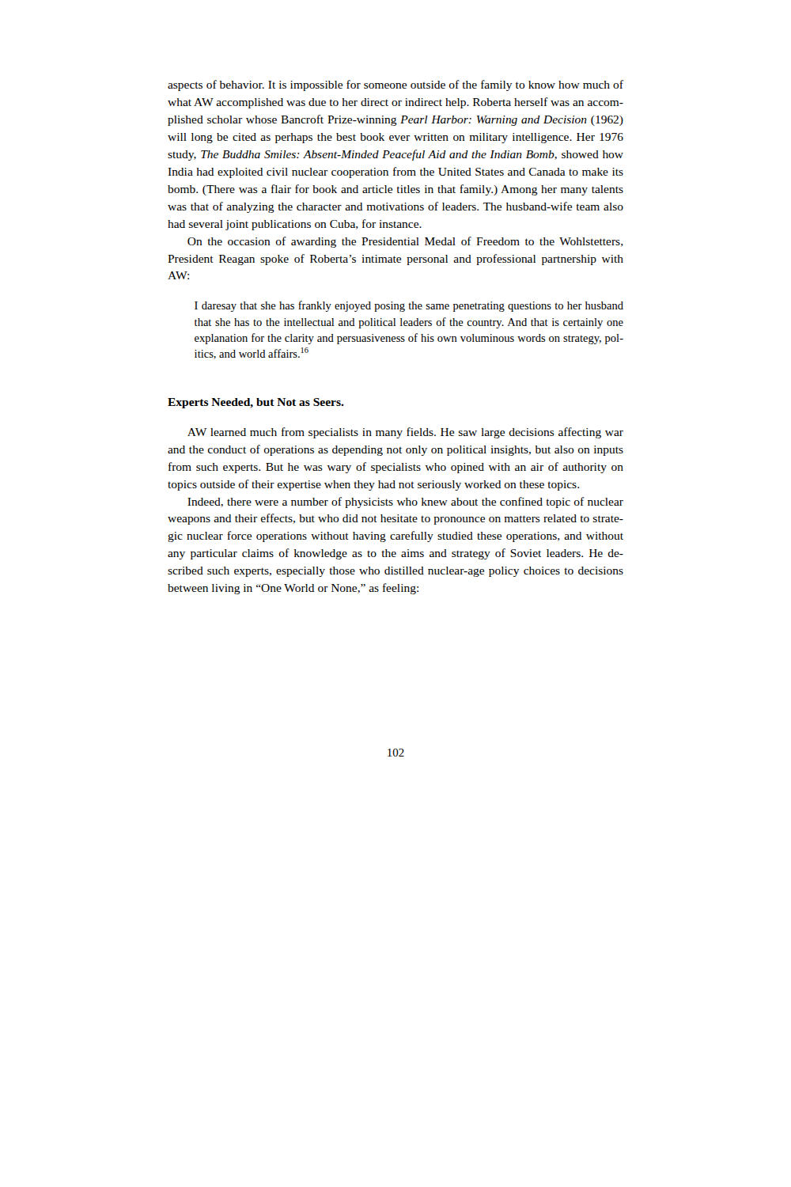aspects of behavior. It is impossible for someone outside of the family to know how much of what AW accomplished was due to her direct or indirect help. Roberta herself was an accomplished scholar whose Bancroft Prize-winning Pearl Harbor: Warning and Decision (1962) will long be cited as perhaps the best book ever written on military intelligence. Her 1976 study, The Buddha Smiles: Absent-Minded Peaceful Aid and the Indian Bomb, showed how India had exploited civil nuclear cooperation from the United States and Canada to make its bomb. (There was a flair for book and article titles in that family.) Among her many talents was that of analyzing the character and motivations of leaders. The husband-wife team also had several joint publications on Cuba, for instance.
On the occasion of awarding the Presidential Medal of Freedom to the Wohlstetters, President Reagan spoke of Roberta’s intimate personal and professional partnership with AW:
I daresay that she has frankly enjoyed posing the same penetrating questions to her husband that she has to the intellectual and political leaders of the country. And that is certainly one explanation for the clarity and persuasiveness of his own voluminous words on strategy, politics, and world affairs.16
Experts Needed, but Not as Seers.
AW learned much from specialists in many fields. He saw large decisions affecting war and the conduct of operations as depending not only on political insights, but also on inputs from such experts. But he was wary of specialists who opined with an air of authority on topics outside of their expertise when they had not seriously worked on these topics.
Indeed, there were a number of physicists who knew about the confined topic of nuclear weapons and their effects, but who did not hesitate to pronounce on matters related to strategic nuclear force operations without having carefully studied these operations, and without any particular claims of knowledge as to the aims and strategy of Soviet leaders. He described such experts, especially those who distilled nuclear-age policy choices to decisions between living in “One World or None,” as feeling:
102